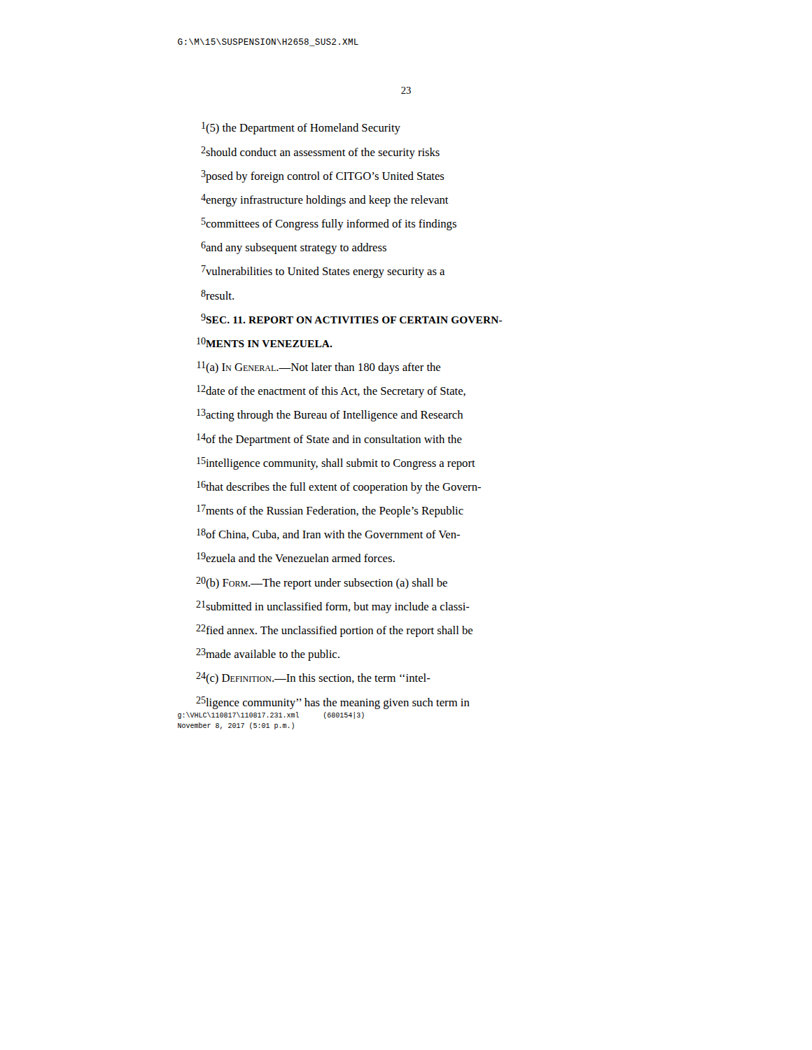G:\M\15\SUSPENSION\H2658_SUS2.XML
23
| 1 | (5) the Department of Homeland Security |
| 2 | should conduct an assessment of the security risks |
| 3 | posed by foreign control of CITGO’s United States |
| 4 | energy infrastructure holdings and keep the relevant |
| 5 | committees of Congress fully informed of its findings |
| 6 | and any subsequent strategy to address |
| 7 | vulnerabilities to United States energy security as a |
| 8 | result. |
| 9 | SEC. 11. REPORT ON ACTIVITIES OF CERTAIN GOVERN- |
| 10 | MENTS IN VENEZUELA. |
| 11 | (a) In General. —Not later than 180 days after the |
| 12 | date of the enactment of this Act, the Secretary of State, |
| 13 | acting through the Bureau of Intelligence and Research |
| 14 | of the Department of State and in consultation with the |
| 15 | intelligence community, shall submit to Congress a report |
| 16 | that describes the full extent of cooperation by the Govern- |
| 17 | ments of the Russian Federation, the People’s Republic |
| 18 | of China, Cuba, and Iran with the Government of Ven- |
| 19 | ezuela and the Venezuelan armed forces. |
| 20 | (b) Form. —The report under subsection (a) shall be |
| 21 | submitted in unclassified form, but may include a classi- |
| 22 | fied annex. The unclassified portion of the report shall be |
| 23 | made available to the public. |
| 24 | (c) Definition. —In this section, the term ‘‘intel- |
| 25 | ligence community’’ has the meaning given such term in |
g:\VHLC\110817\110817.231.xml (680154|3)
November 8, 2017 (5:01 p.m.)